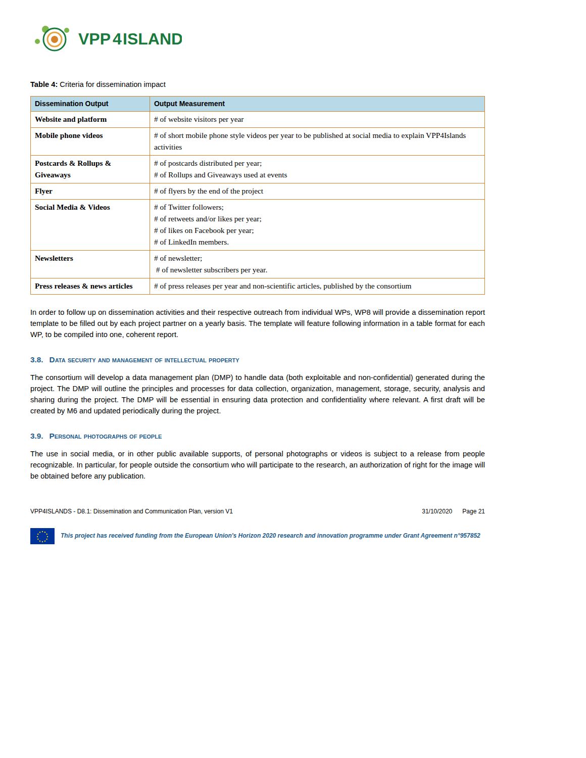VPP 4 ISLANDS
Table 4: Criteria for dissemination impact
| Dissemination Output | Output Measurement |
| --- | --- |
| Website and platform | # of website visitors per year |
| Mobile phone videos | # of short mobile phone style videos per year to be published at social media to explain VPP4Islands activities |
| Postcards & Rollups & Giveaways | # of postcards distributed per year; # of Rollups and Giveaways used at events |
| Flyer | # of flyers by the end of the project |
| Social Media & Videos | # of Twitter followers; # of retweets and/or likes per year; # of likes on Facebook per year; # of LinkedIn members. |
| Newsletters | # of newsletter; # of newsletter subscribers per year. |
| Press releases & news articles | # of press releases per year and non-scientific articles, published by the consortium |
In order to follow up on dissemination activities and their respective outreach from individual WPs, WP8 will provide a dissemination report template to be filled out by each project partner on a yearly basis. The template will feature following information in a table format for each WP, to be compiled into one, coherent report.
3.8. Data security and management of intellectual property
The consortium will develop a data management plan (DMP) to handle data (both exploitable and non-confidential) generated during the project. The DMP will outline the principles and processes for data collection, organization, management, storage, security, analysis and sharing during the project. The DMP will be essential in ensuring data protection and confidentiality where relevant. A first draft will be created by M6 and updated periodically during the project.
3.9. Personal photographs of people
The use in social media, or in other public available supports, of personal photographs or videos is subject to a release from people recognizable. In particular, for people outside the consortium who will participate to the research, an authorization of right for the image will be obtained before any publication.
VPP4ISLANDS - D8.1: Dissemination and Communication Plan, version V1 31/10/2020 Page 21
This project has received funding from the European Union's Horizon 2020 research and innovation programme under Grant Agreement n°957852